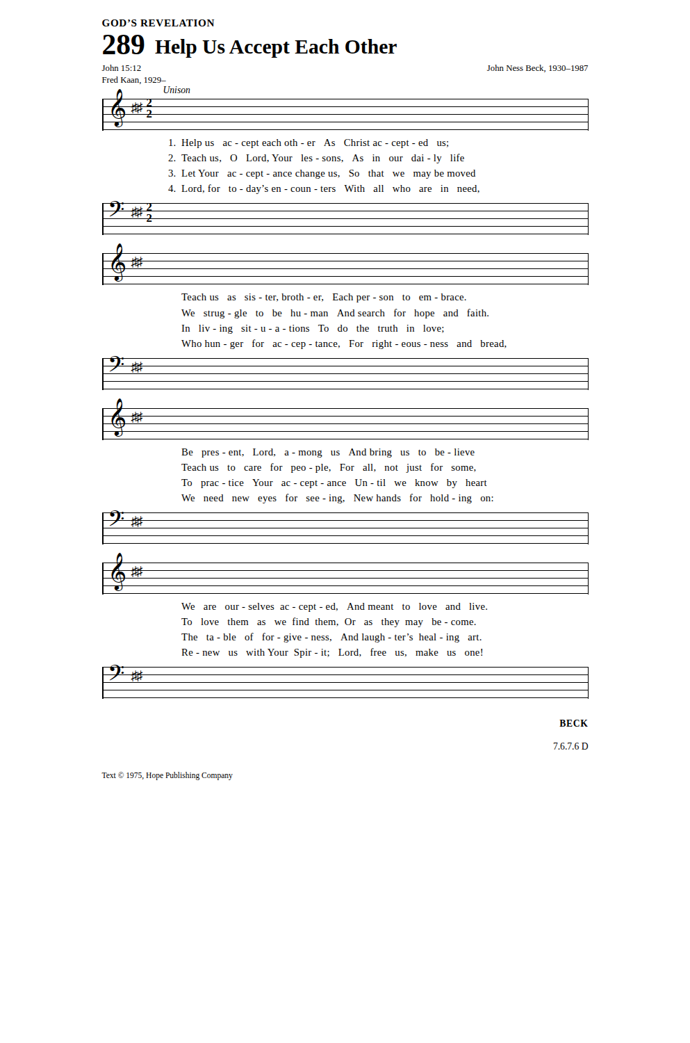God’s Revelation
289
Help Us Accept Each Other
John 15:12
Fred Kaan, 1929–
John Ness Beck, 1930–1987
𝄞 ♯♯ 2
2 Unison
1. Help us ac - cept each oth - er As Christ ac - cept - ed us;
2. Teach us, O Lord, Your les - sons, As in our dai - ly life
3. Let Your ac - cept - ance change us, So that we may be moved
4. Lord, for to - day’s en - coun - ters With all who are in need,
𝄢 ♯♯ 2
2
𝄞 ♯♯
Teach us as sis - ter, broth - er, Each per - son to em - brace.
We strug - gle to be hu - man And search for hope and faith.
In liv - ing sit - u - a - tions To do the truth in love;
Who hun - ger for ac - cep - tance, For right - eous - ness and bread,
𝄢 ♯♯
𝄞 ♯♯
Be pres - ent, Lord, a - mong us And bring us to be - lieve
Teach us to care for peo - ple, For all, not just for some,
To prac - tice Your ac - cept - ance Un - til we know by heart
We need new eyes for see - ing, New hands for hold - ing on:
𝄢 ♯♯
𝄞 ♯♯
We are our - selves ac - cept - ed, And meant to love and live.
To love them as we find them, Or as they may be - come.
The ta - ble of for - give - ness, And laugh - ter’s heal - ing art.
Re - new us with Your Spir - it; Lord, free us, make us one!
𝄢 ♯♯
BECK
7.6.7.6 D
Text © 1975, Hope Publishing Company